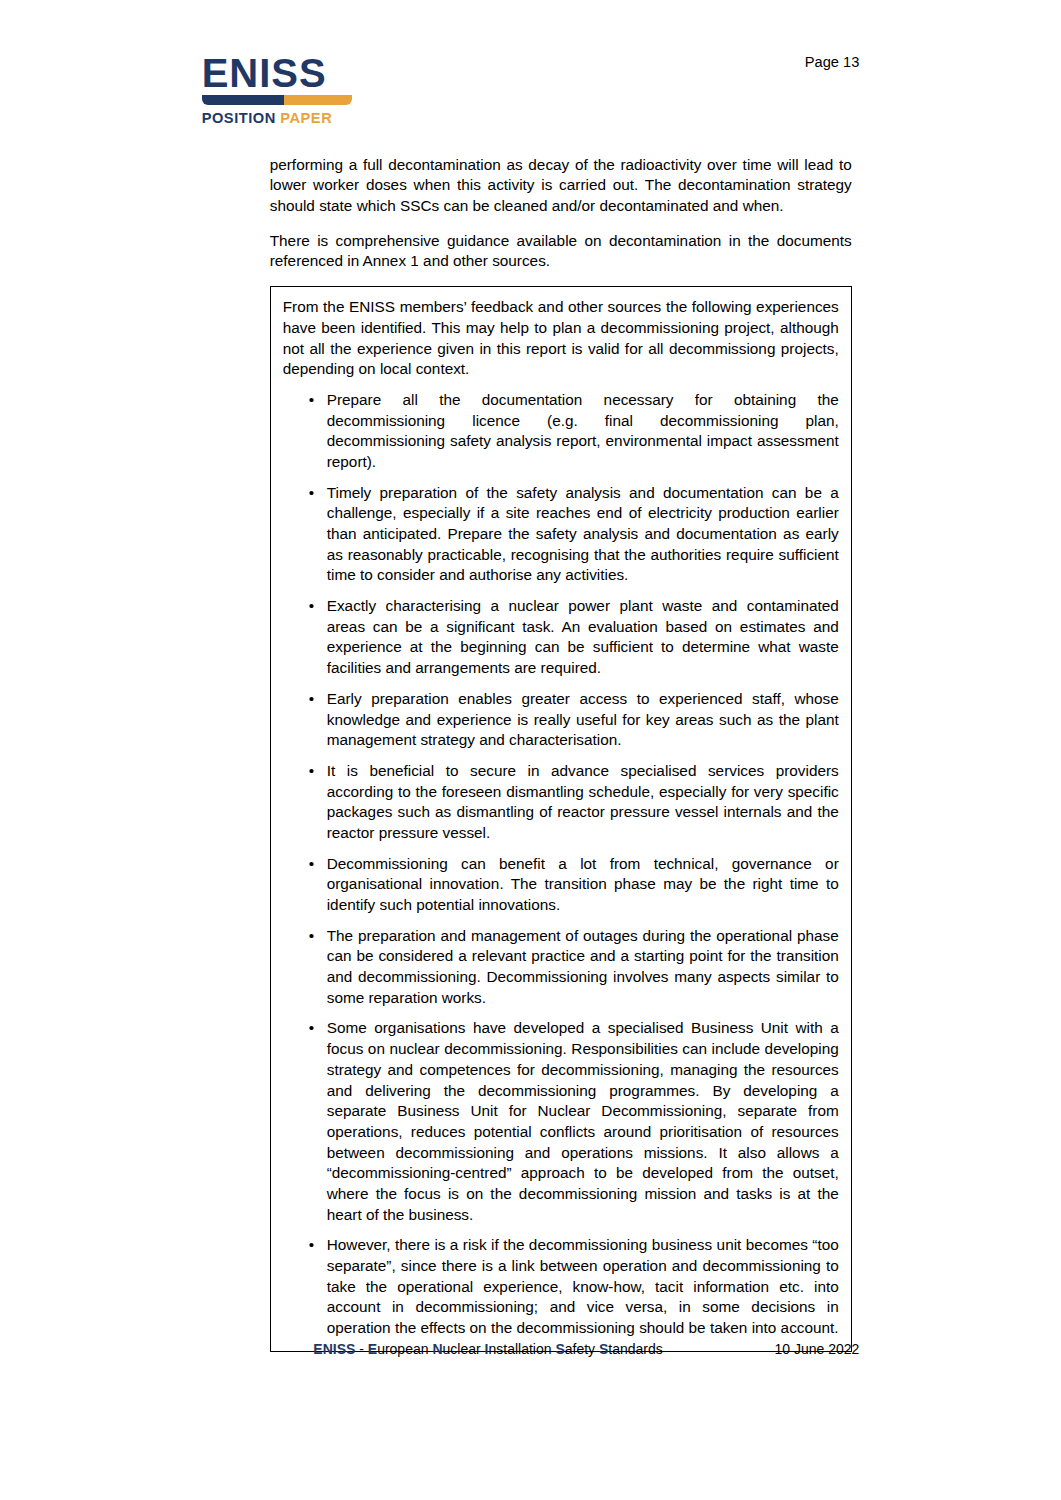Page 13
ENISS
POSITION PAPER
performing a full decontamination as decay of the radioactivity over time will lead to lower worker doses when this activity is carried out. The decontamination strategy should state which SSCs can be cleaned and/or decontaminated and when.
There is comprehensive guidance available on decontamination in the documents referenced in Annex 1 and other sources.
From the ENISS members’ feedback and other sources the following experiences have been identified. This may help to plan a decommissioning project, although not all the experience given in this report is valid for all decommissiong projects, depending on local context.
Prepare all the documentation necessary for obtaining the decommissioning licence (e.g. final decommissioning plan, decommissioning safety analysis report, environmental impact assessment report).
Timely preparation of the safety analysis and documentation can be a challenge, especially if a site reaches end of electricity production earlier than anticipated. Prepare the safety analysis and documentation as early as reasonably practicable, recognising that the authorities require sufficient time to consider and authorise any activities.
Exactly characterising a nuclear power plant waste and contaminated areas can be a significant task. An evaluation based on estimates and experience at the beginning can be sufficient to determine what waste facilities and arrangements are required.
Early preparation enables greater access to experienced staff, whose knowledge and experience is really useful for key areas such as the plant management strategy and characterisation.
It is beneficial to secure in advance specialised services providers according to the foreseen dismantling schedule, especially for very specific packages such as dismantling of reactor pressure vessel internals and the reactor pressure vessel.
Decommissioning can benefit a lot from technical, governance or organisational innovation. The transition phase may be the right time to identify such potential innovations.
The preparation and management of outages during the operational phase can be considered a relevant practice and a starting point for the transition and decommissioning. Decommissioning involves many aspects similar to some reparation works.
Some organisations have developed a specialised Business Unit with a focus on nuclear decommissioning. Responsibilities can include developing strategy and competences for decommissioning, managing the resources and delivering the decommissioning programmes. By developing a separate Business Unit for Nuclear Decommissioning, separate from operations, reduces potential conflicts around prioritisation of resources between decommissioning and operations missions. It also allows a “decommissioning-centred” approach to be developed from the outset, where the focus is on the decommissioning mission and tasks is at the heart of the business.
However, there is a risk if the decommissioning business unit becomes “too separate”, since there is a link between operation and decommissioning to take the operational experience, know-how, tacit information etc. into account in decommissioning; and vice versa, in some decisions in operation the effects on the decommissioning should be taken into account.
ENISS - European Nuclear Installation Safety Standards 10 June 2022